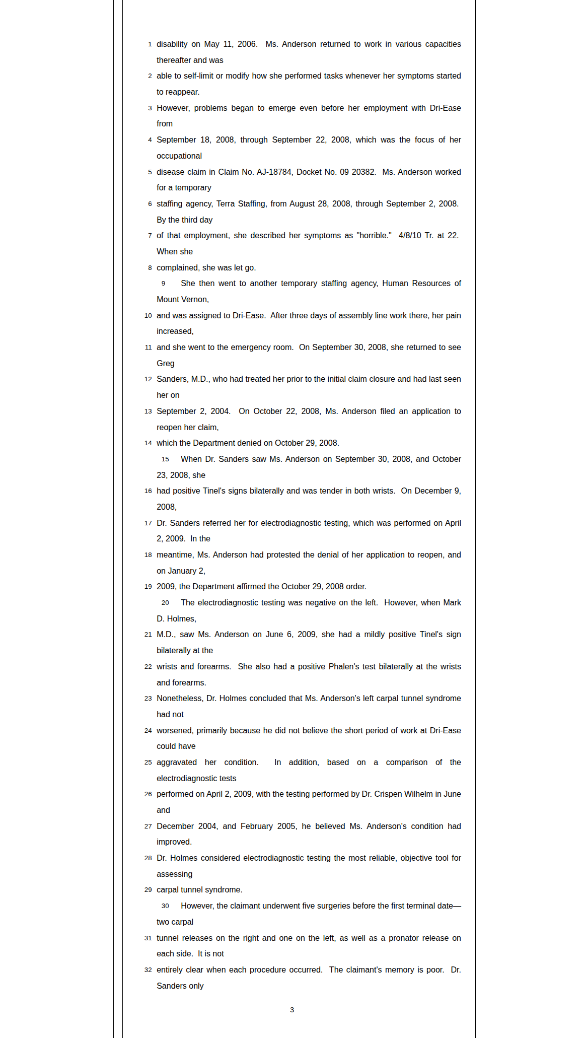disability on May 11, 2006. Ms. Anderson returned to work in various capacities thereafter and was
able to self-limit or modify how she performed tasks whenever her symptoms started to reappear.
However, problems began to emerge even before her employment with Dri-Ease from
September 18, 2008, through September 22, 2008, which was the focus of her occupational
disease claim in Claim No. AJ-18784, Docket No. 09 20382. Ms. Anderson worked for a temporary
staffing agency, Terra Staffing, from August 28, 2008, through September 2, 2008. By the third day
of that employment, she described her symptoms as "horrible." 4/8/10 Tr. at 22. When she
complained, she was let go.
She then went to another temporary staffing agency, Human Resources of Mount Vernon,
and was assigned to Dri-Ease. After three days of assembly line work there, her pain increased,
and she went to the emergency room. On September 30, 2008, she returned to see Greg
Sanders, M.D., who had treated her prior to the initial claim closure and had last seen her on
September 2, 2004. On October 22, 2008, Ms. Anderson filed an application to reopen her claim,
which the Department denied on October 29, 2008.
When Dr. Sanders saw Ms. Anderson on September 30, 2008, and October 23, 2008, she
had positive Tinel's signs bilaterally and was tender in both wrists. On December 9, 2008,
Dr. Sanders referred her for electrodiagnostic testing, which was performed on April 2, 2009. In the
meantime, Ms. Anderson had protested the denial of her application to reopen, and on January 2,
2009, the Department affirmed the October 29, 2008 order.
The electrodiagnostic testing was negative on the left. However, when Mark D. Holmes,
M.D., saw Ms. Anderson on June 6, 2009, she had a mildly positive Tinel's sign bilaterally at the
wrists and forearms. She also had a positive Phalen's test bilaterally at the wrists and forearms.
Nonetheless, Dr. Holmes concluded that Ms. Anderson's left carpal tunnel syndrome had not
worsened, primarily because he did not believe the short period of work at Dri-Ease could have
aggravated her condition. In addition, based on a comparison of the electrodiagnostic tests
performed on April 2, 2009, with the testing performed by Dr. Crispen Wilhelm in June and
December 2004, and February 2005, he believed Ms. Anderson's condition had improved.
Dr. Holmes considered electrodiagnostic testing the most reliable, objective tool for assessing
carpal tunnel syndrome.
However, the claimant underwent five surgeries before the first terminal date—two carpal
tunnel releases on the right and one on the left, as well as a pronator release on each side. It is not
entirely clear when each procedure occurred. The claimant's memory is poor. Dr. Sanders only
3